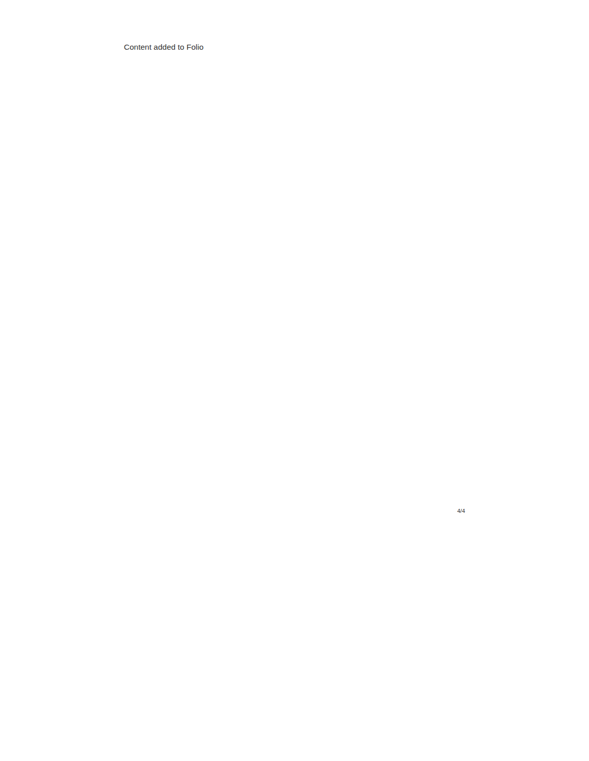Content added to Folio
4/4